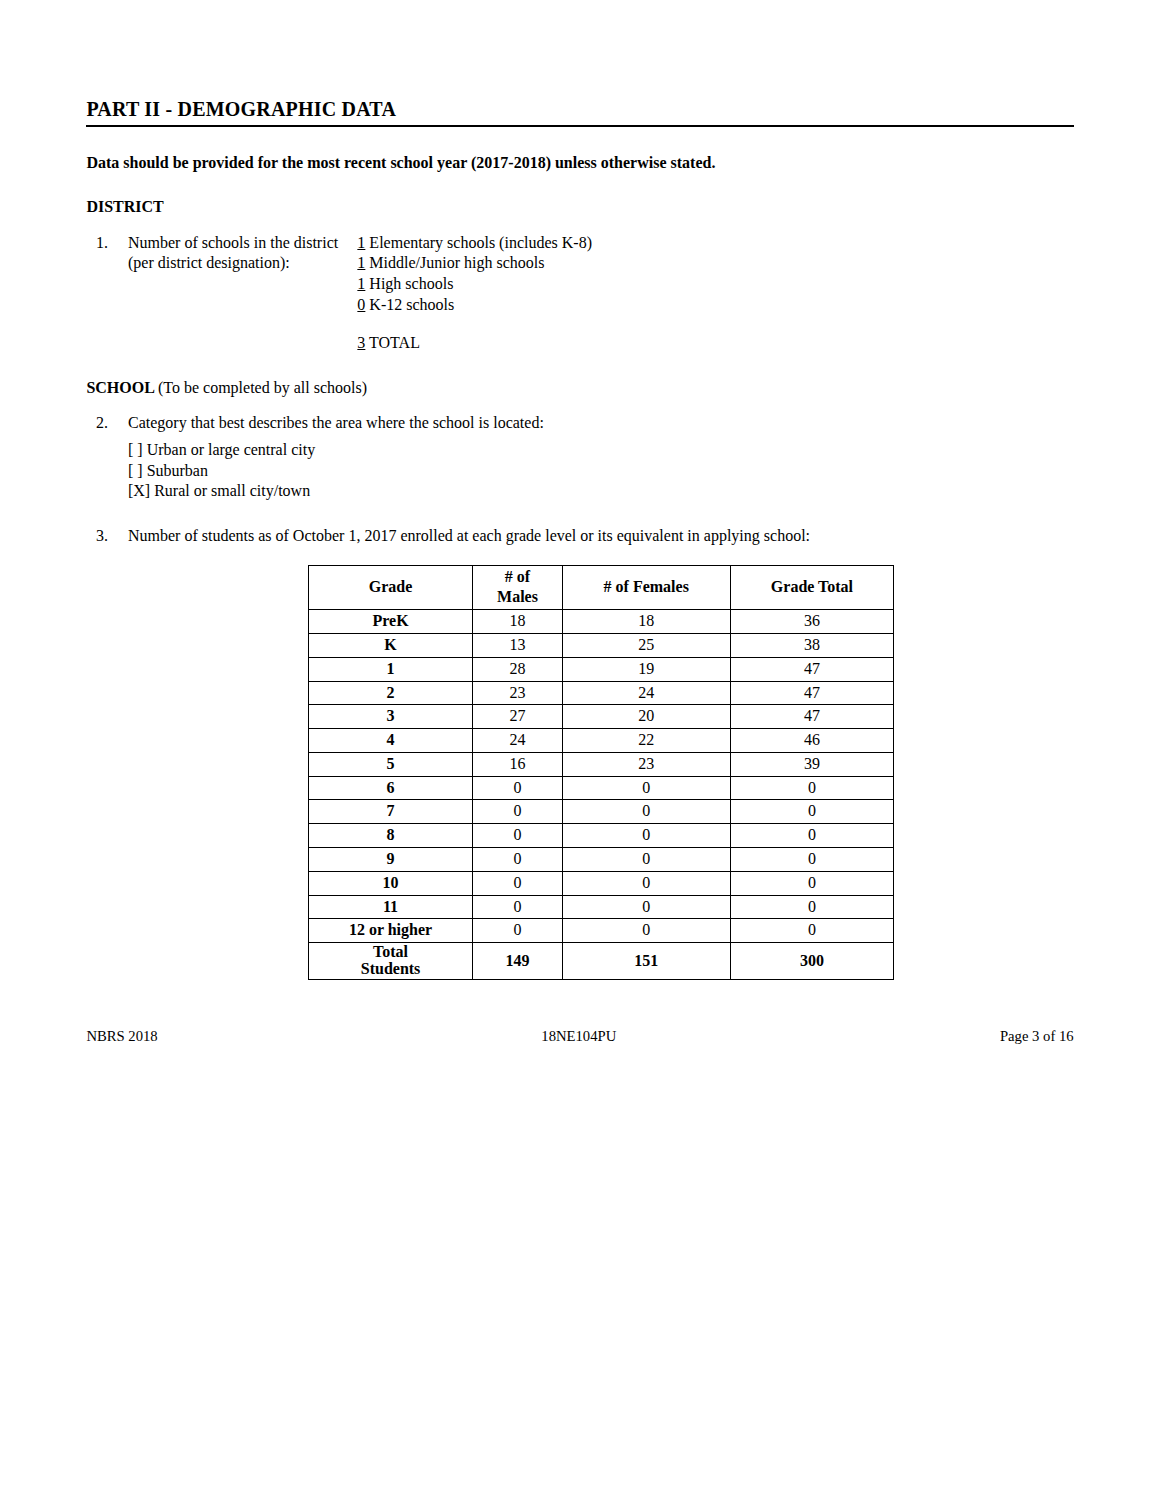PART II - DEMOGRAPHIC DATA
Data should be provided for the most recent school year (2017-2018) unless otherwise stated.
DISTRICT
1.
Number of schools in the district
(per district designation):
1 Elementary schools (includes K-8)
1 Middle/Junior high schools
1 High schools
0 K-12 schools
3 TOTAL
SCHOOL (To be completed by all schools)
2. Category that best describes the area where the school is located:
[ ] Urban or large central city
[ ] Suburban
[X] Rural or small city/town
3. Number of students as of October 1, 2017 enrolled at each grade level or its equivalent in applying school:
| Grade | # of Males | # of Females | Grade Total |
| --- | --- | --- | --- |
| PreK | 18 | 18 | 36 |
| K | 13 | 25 | 38 |
| 1 | 28 | 19 | 47 |
| 2 | 23 | 24 | 47 |
| 3 | 27 | 20 | 47 |
| 4 | 24 | 22 | 46 |
| 5 | 16 | 23 | 39 |
| 6 | 0 | 0 | 0 |
| 7 | 0 | 0 | 0 |
| 8 | 0 | 0 | 0 |
| 9 | 0 | 0 | 0 |
| 10 | 0 | 0 | 0 |
| 11 | 0 | 0 | 0 |
| 12 or higher | 0 | 0 | 0 |
| Total Students | 149 | 151 | 300 |
NBRS 2018 18NE104PU Page 3 of 16